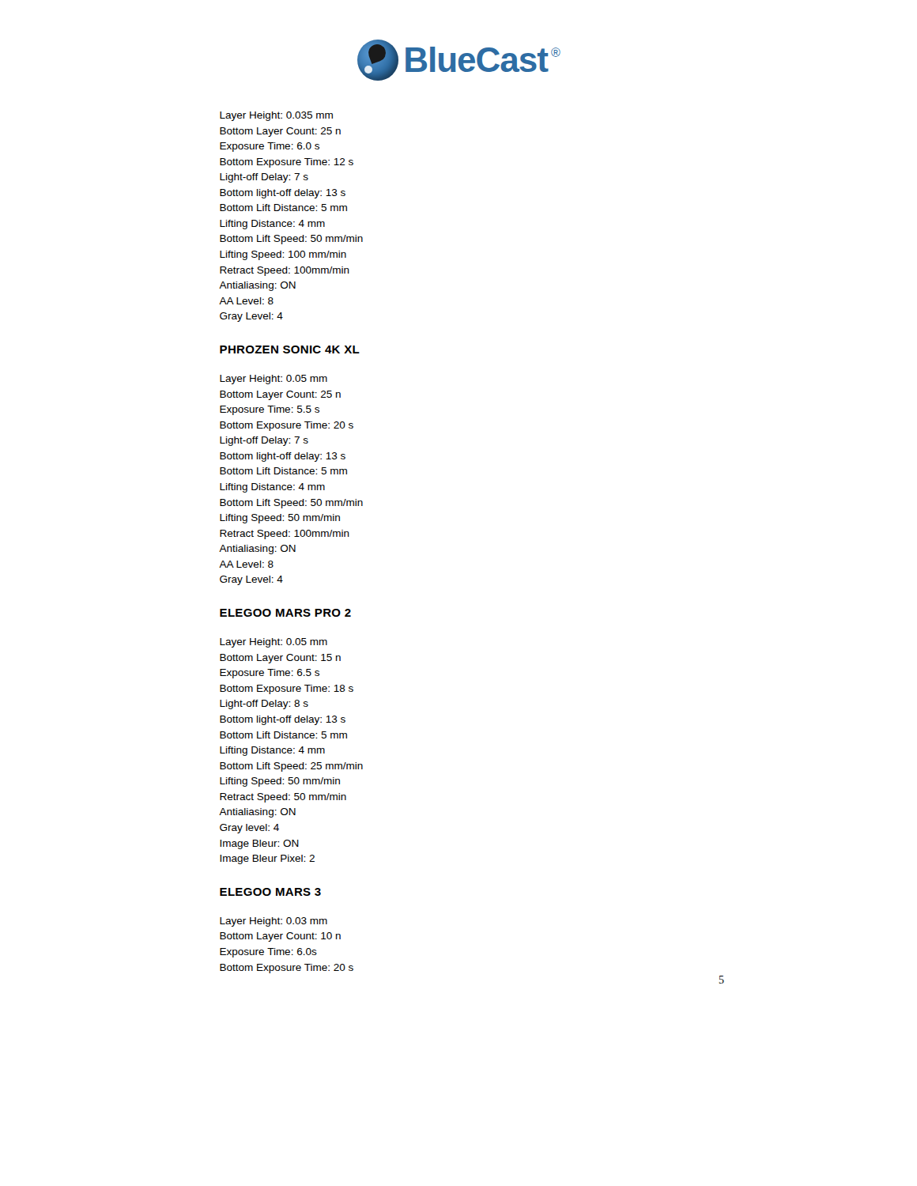BlueCast®
Layer Height: 0.035 mm
Bottom Layer Count: 25 n
Exposure Time: 6.0 s
Bottom Exposure Time: 12 s
Light-off Delay: 7 s
Bottom light-off delay: 13 s
Bottom Lift Distance: 5 mm
Lifting Distance: 4 mm
Bottom Lift Speed: 50 mm/min
Lifting Speed: 100 mm/min
Retract Speed: 100mm/min
Antialiasing: ON
AA Level: 8
Gray Level: 4
PHROZEN SONIC 4K XL
Layer Height: 0.05 mm
Bottom Layer Count: 25 n
Exposure Time: 5.5 s
Bottom Exposure Time: 20 s
Light-off Delay: 7 s
Bottom light-off delay: 13 s
Bottom Lift Distance: 5 mm
Lifting Distance: 4 mm
Bottom Lift Speed: 50 mm/min
Lifting Speed: 50 mm/min
Retract Speed: 100mm/min
Antialiasing: ON
AA Level: 8
Gray Level: 4
ELEGOO MARS PRO 2
Layer Height: 0.05 mm
Bottom Layer Count: 15 n
Exposure Time: 6.5 s
Bottom Exposure Time: 18 s
Light-off Delay: 8 s
Bottom light-off delay: 13 s
Bottom Lift Distance: 5 mm
Lifting Distance: 4 mm
Bottom Lift Speed: 25 mm/min
Lifting Speed: 50 mm/min
Retract Speed: 50 mm/min
Antialiasing: ON
Gray level: 4
Image Bleur: ON
Image Bleur Pixel: 2
ELEGOO MARS 3
Layer Height: 0.03 mm
Bottom Layer Count: 10 n
Exposure Time: 6.0s
Bottom Exposure Time: 20 s
5